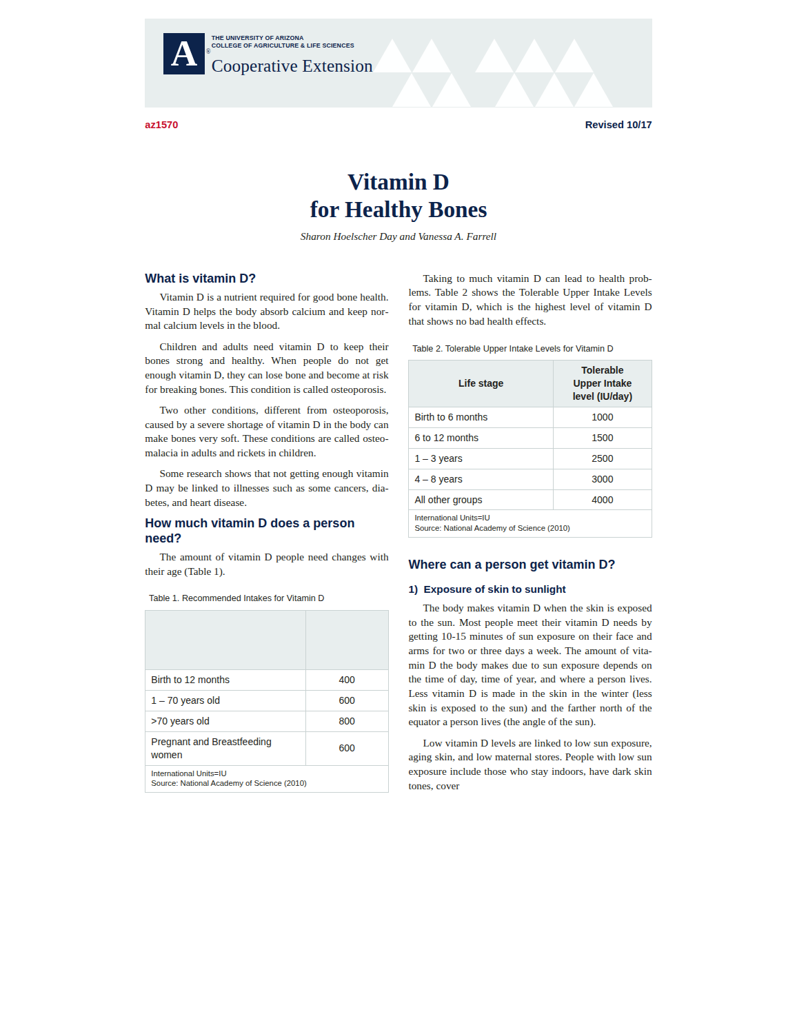A®
THE UNIVERSITY OF ARIZONA
COLLEGE OF AGRICULTURE & LIFE SCIENCES
Cooperative Extension
az1570
Revised 10/17
Vitamin D
for Healthy Bones
Sharon Hoelscher Day and Vanessa A. Farrell
What is vitamin D?
Vitamin D is a nutrient required for good bone health. Vitamin D helps the body absorb calcium and keep normal calcium levels in the blood.
Children and adults need vitamin D to keep their bones strong and healthy. When people do not get enough vitamin D, they can lose bone and become at risk for breaking bones. This condition is called osteoporosis.
Two other conditions, different from osteoporosis, caused by a severe shortage of vitamin D in the body can make bones very soft. These conditions are called osteomalacia in adults and rickets in children.
Some research shows that not getting enough vitamin D may be linked to illnesses such as some cancers, diabetes, and heart disease.
How much vitamin D does a person need?
The amount of vitamin D people need changes with their age (Table 1).
Table 1. Recommended Intakes for Vitamin D
| Birth to 12 months | 400 |
| 1 – 70 years old | 600 |
| >70 years old | 800 |
| Pregnant and Breastfeeding women | 600 |
International Units=IU Source: National Academy of Science (2010)
Taking to much vitamin D can lead to health problems. Table 2 shows the Tolerable Upper Intake Levels for vitamin D, which is the highest level of vitamin D that shows no bad health effects.
Table 2. Tolerable Upper Intake Levels for Vitamin D
| Life stage | Tolerable Upper Intake level (IU/day) |
| --- | --- |
| Birth to 6 months | 1000 |
| 6 to 12 months | 1500 |
| 1 – 3 years | 2500 |
| 4 – 8 years | 3000 |
| All other groups | 4000 |
International Units=IU Source: National Academy of Science (2010)
Where can a person get vitamin D?
1) Exposure of skin to sunlight
The body makes vitamin D when the skin is exposed to the sun. Most people meet their vitamin D needs by getting 10-15 minutes of sun exposure on their face and arms for two or three days a week. The amount of vitamin D the body makes due to sun exposure depends on the time of day, time of year, and where a person lives. Less vitamin D is made in the skin in the winter (less skin is exposed to the sun) and the farther north of the equator a person lives (the angle of the sun).
Low vitamin D levels are linked to low sun exposure, aging skin, and low maternal stores. People with low sun exposure include those who stay indoors, have dark skin tones, cover